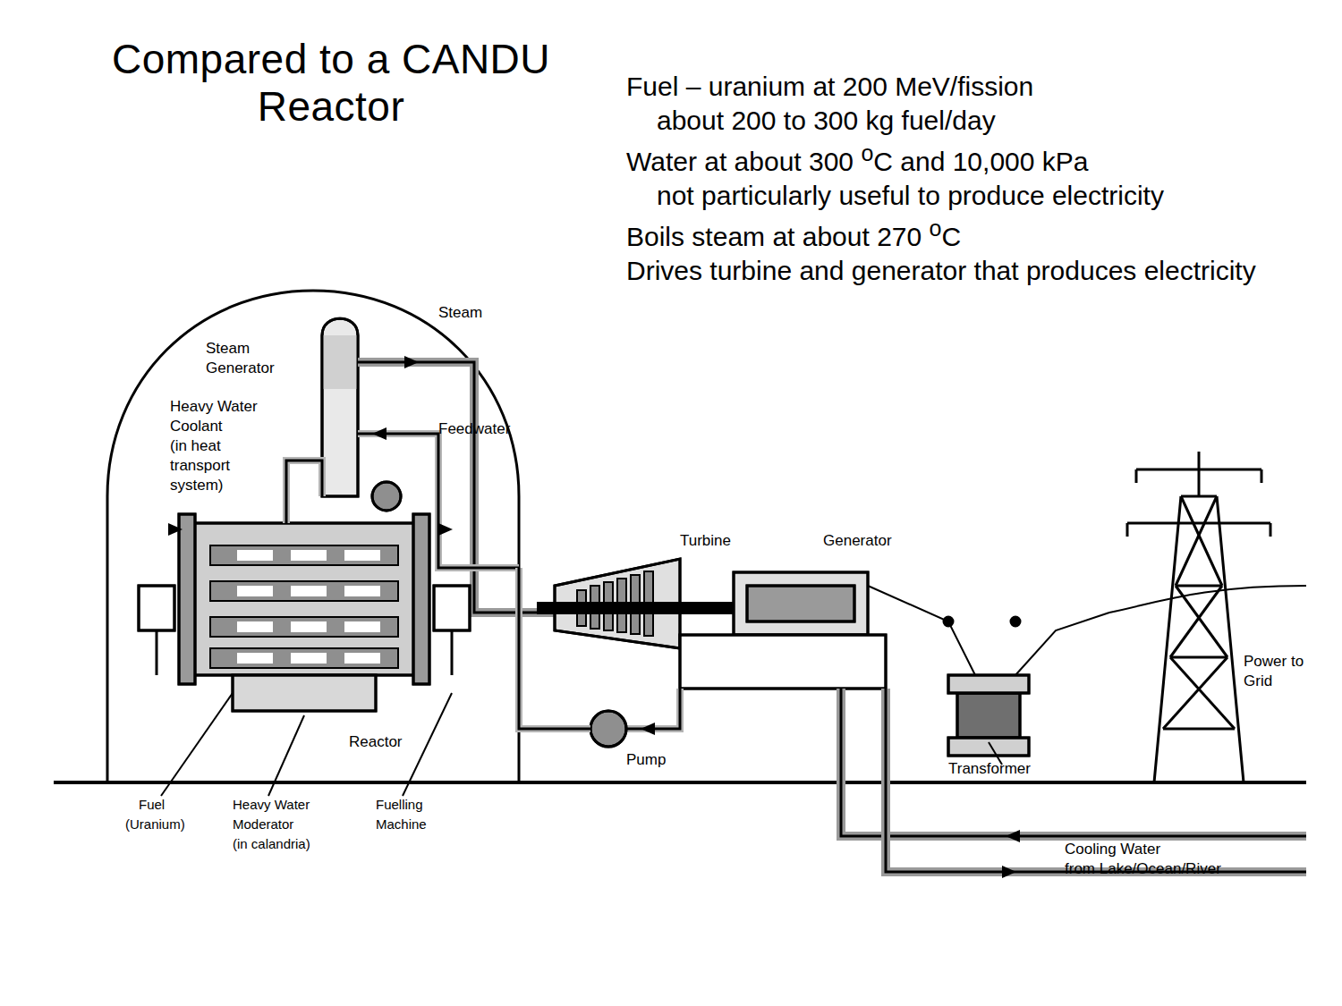Compared to a CANDU Reactor
Fuel – uranium at 200 MeV/fission
about 200 to 300 kg fuel/day Water at about 300 oC and 10,000 kPa
not particularly useful to produce electricity Boils steam at about 270 oC
Drives turbine and generator that produces electricity
Steam Steam Generator Heavy Water Coolant (in heat transport system) Feedwater Turbine Generator Pump Reactor Power to Grid Transformer Cooling Water from Lake/Ocean/River Fuel (Uranium) Heavy Water Moderator (in calandria) Fuelling Machine